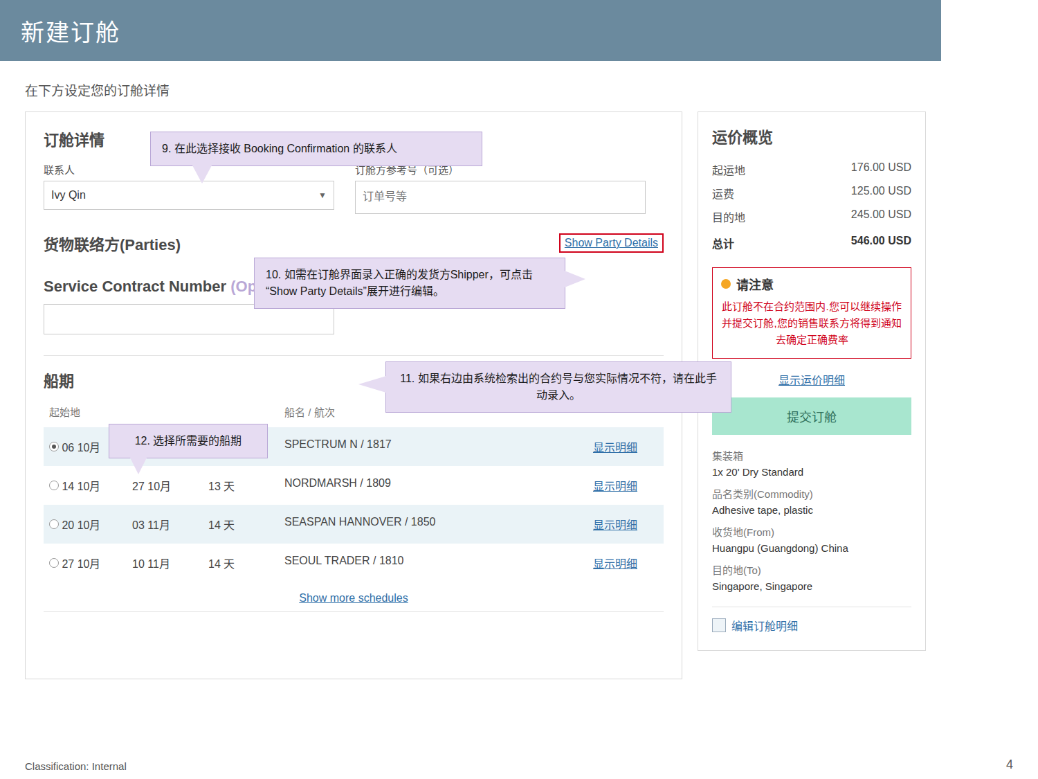新建订舱
在下方设定您的订舱详情
订舱详情
联系人
Ivy Qin▼
订舱方参考号（可选）
货物联络方(Parties)
Show Party Details
Service Contract Number (Optional)
船期
| 起始地 | | | 船名 / 航次 | |
| --- | --- | --- | --- | --- |
| 06 10月 | 20 10月 | 14 天 | SPECTRUM N / 1817 | 显示明细 |
| 14 10月 | 27 10月 | 13 天 | NORDMARSH / 1809 | 显示明细 |
| 20 10月 | 03 11月 | 14 天 | SEASPAN HANNOVER / 1850 | 显示明细 |
| 27 10月 | 10 11月 | 14 天 | SEOUL TRADER / 1810 | 显示明细 |
Show more schedules
9. 在此选择接收 Booking Confirmation 的联系人
10. 如需在订舱界面录入正确的发货方Shipper，可点击“Show Party Details”展开进行编辑。
11. 如果右边由系统检索出的合约号与您实际情况不符，请在此手动录入。
12. 选择所需要的船期
运价概览
起运地 176.00 USD
运费 125.00 USD
目的地 245.00 USD
总计 546.00 USD
请注意
此订舱不在合约范围内.您可以继续操作并提交订舱,您的销售联系方将得到通知去确定正确费率
显示运价明细 提交订舱
集装箱
1x 20' Dry Standard
品名类别(Commodity)
Adhesive tape, plastic
收货地(From)
Huangpu (Guangdong) China
目的地(To)
Singapore, Singapore
编辑订舱明细
Classification: Internal
4